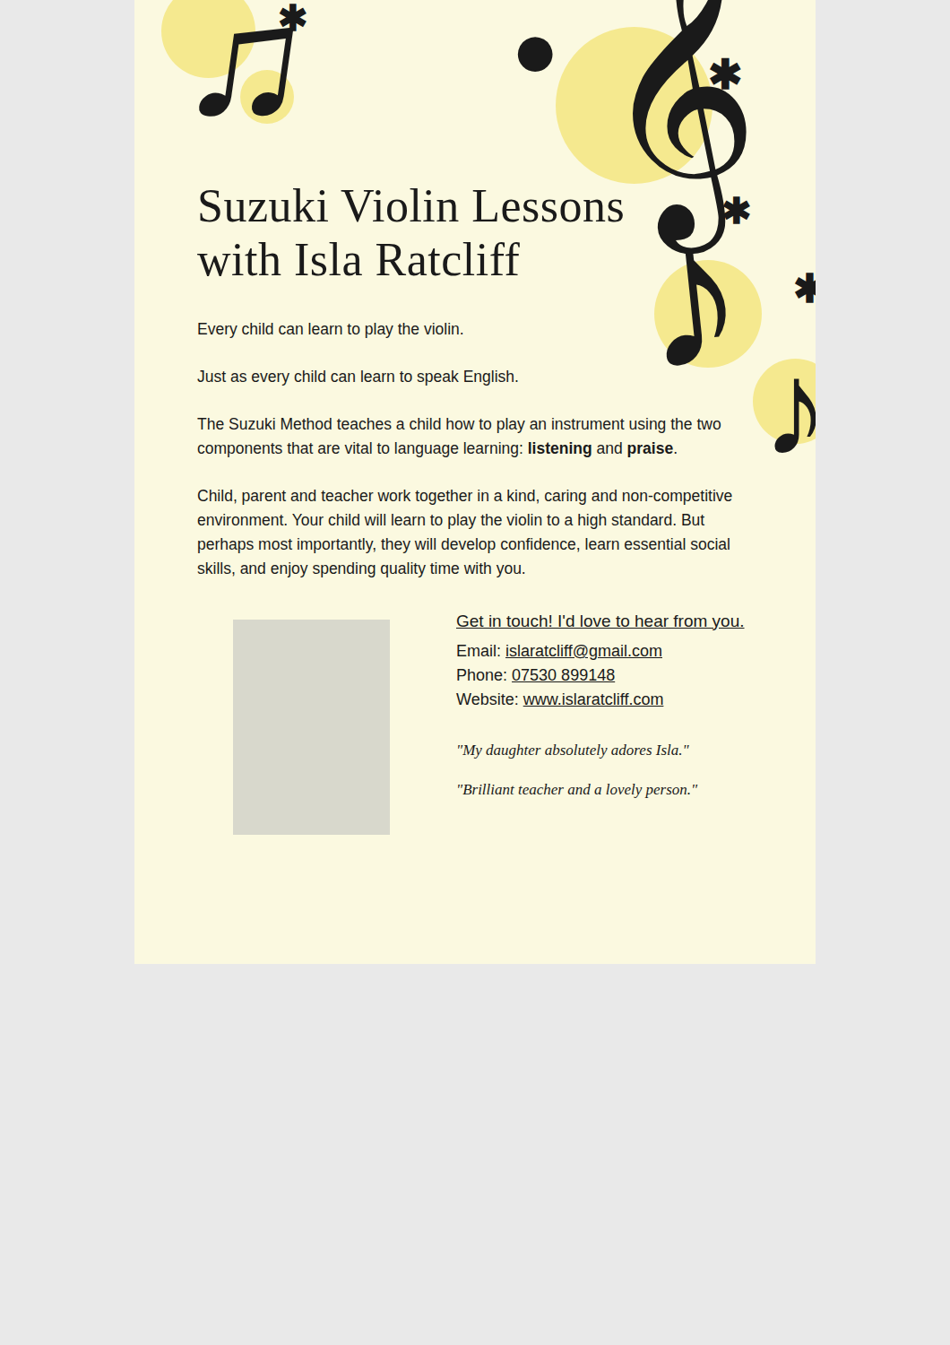♫ ● 𝄞 ♪ ♪ ✱ ✱ ✱ ✱
Suzuki Violin Lessons
with Isla Ratcliff
Every child can learn to play the violin.
Just as every child can learn to speak English.
The Suzuki Method teaches a child how to play an instrument using the two components that are vital to language learning: listening and praise.
Child, parent and teacher work together in a kind, caring and non-competitive environment. Your child will learn to play the violin to a high standard. But perhaps most importantly, they will develop confidence, learn essential social skills, and enjoy spending quality time with you.
Get in touch! I'd love to hear from you.
Email: islaratcliff@gmail.com
Phone: 07530 899148
Website: www.islaratcliff.com
"My daughter absolutely adores Isla."
"Brilliant teacher and a lovely person."